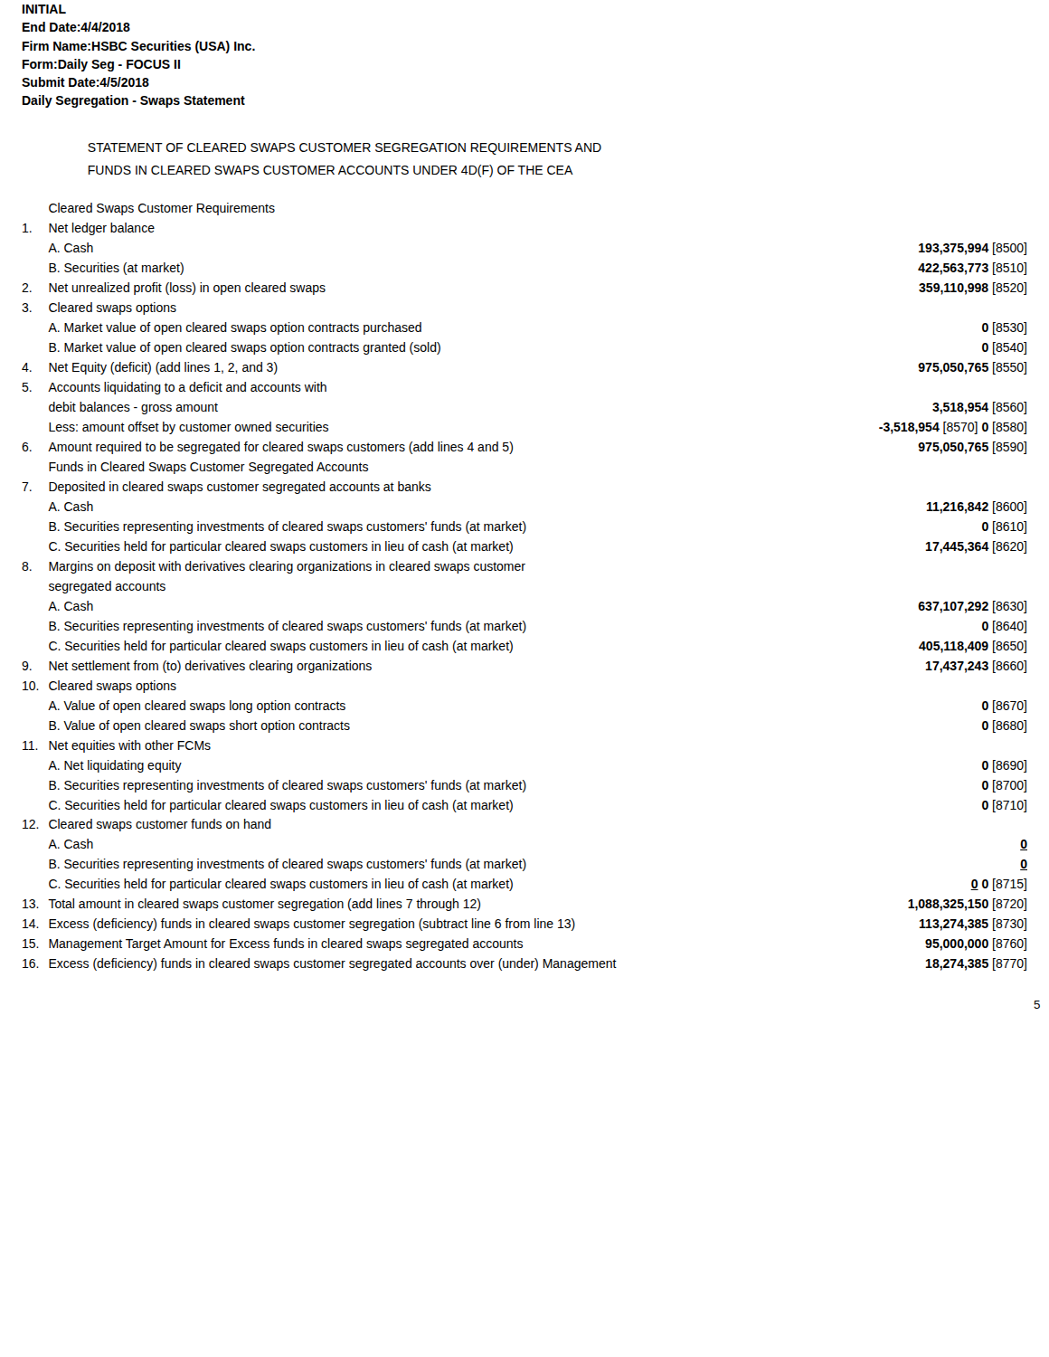INITIAL
End Date:4/4/2018
Firm Name:HSBC Securities (USA) Inc.
Form:Daily Seg - FOCUS II
Submit Date:4/5/2018
Daily Segregation - Swaps Statement
STATEMENT OF CLEARED SWAPS CUSTOMER SEGREGATION REQUIREMENTS AND
FUNDS IN CLEARED SWAPS CUSTOMER ACCOUNTS UNDER 4D(F) OF THE CEA
| | Cleared Swaps Customer Requirements | |
| 1. | Net ledger balance | |
| | A. Cash | 193,375,994 [8500] |
| | B. Securities (at market) | 422,563,773 [8510] |
| 2. | Net unrealized profit (loss) in open cleared swaps | 359,110,998 [8520] |
| 3. | Cleared swaps options | |
| | A. Market value of open cleared swaps option contracts purchased | 0 [8530] |
| | B. Market value of open cleared swaps option contracts granted (sold) | 0 [8540] |
| 4. | Net Equity (deficit) (add lines 1, 2, and 3) | 975,050,765 [8550] |
| 5. | Accounts liquidating to a deficit and accounts with | |
| | debit balances - gross amount | 3,518,954 [8560] |
| | Less: amount offset by customer owned securities | -3,518,954 [8570] 0 [8580] |
| 6. | Amount required to be segregated for cleared swaps customers (add lines 4 and 5) | 975,050,765 [8590] |
| | Funds in Cleared Swaps Customer Segregated Accounts | |
| 7. | Deposited in cleared swaps customer segregated accounts at banks | |
| | A. Cash | 11,216,842 [8600] |
| | B. Securities representing investments of cleared swaps customers' funds (at market) | 0 [8610] |
| | C. Securities held for particular cleared swaps customers in lieu of cash (at market) | 17,445,364 [8620] |
| 8. | Margins on deposit with derivatives clearing organizations in cleared swaps customer | |
| | segregated accounts | |
| | A. Cash | 637,107,292 [8630] |
| | B. Securities representing investments of cleared swaps customers' funds (at market) | 0 [8640] |
| | C. Securities held for particular cleared swaps customers in lieu of cash (at market) | 405,118,409 [8650] |
| 9. | Net settlement from (to) derivatives clearing organizations | 17,437,243 [8660] |
| 10. | Cleared swaps options | |
| | A. Value of open cleared swaps long option contracts | 0 [8670] |
| | B. Value of open cleared swaps short option contracts | 0 [8680] |
| 11. | Net equities with other FCMs | |
| | A. Net liquidating equity | 0 [8690] |
| | B. Securities representing investments of cleared swaps customers' funds (at market) | 0 [8700] |
| | C. Securities held for particular cleared swaps customers in lieu of cash (at market) | 0 [8710] |
| 12. | Cleared swaps customer funds on hand | |
| | A. Cash | 0 |
| | B. Securities representing investments of cleared swaps customers' funds (at market) | 0 |
| | C. Securities held for particular cleared swaps customers in lieu of cash (at market) | 0 0 [8715] |
| 13. | Total amount in cleared swaps customer segregation (add lines 7 through 12) | 1,088,325,150 [8720] |
| 14. | Excess (deficiency) funds in cleared swaps customer segregation (subtract line 6 from line 13) | 113,274,385 [8730] |
| 15. | Management Target Amount for Excess funds in cleared swaps segregated accounts | 95,000,000 [8760] |
| 16. | Excess (deficiency) funds in cleared swaps customer segregated accounts over (under) Management | 18,274,385 [8770] |
5